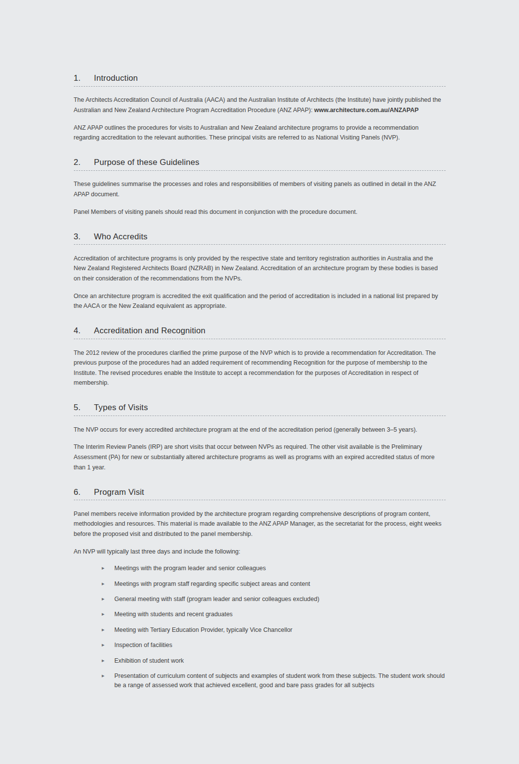1. Introduction
The Architects Accreditation Council of Australia (AACA) and the Australian Institute of Architects (the Institute) have jointly published the Australian and New Zealand Architecture Program Accreditation Procedure (ANZ APAP): www.architecture.com.au/ANZAPAP
ANZ APAP outlines the procedures for visits to Australian and New Zealand architecture programs to provide a recommendation regarding accreditation to the relevant authorities. These principal visits are referred to as National Visiting Panels (NVP).
2. Purpose of these Guidelines
These guidelines summarise the processes and roles and responsibilities of members of visiting panels as outlined in detail in the ANZ APAP document.
Panel Members of visiting panels should read this document in conjunction with the procedure document.
3. Who Accredits
Accreditation of architecture programs is only provided by the respective state and territory registration authorities in Australia and the New Zealand Registered Architects Board (NZRAB) in New Zealand. Accreditation of an architecture program by these bodies is based on their consideration of the recommendations from the NVPs.
Once an architecture program is accredited the exit qualification and the period of accreditation is included in a national list prepared by the AACA or the New Zealand equivalent as appropriate.
4. Accreditation and Recognition
The 2012 review of the procedures clarified the prime purpose of the NVP which is to provide a recommendation for Accreditation. The previous purpose of the procedures had an added requirement of recommending Recognition for the purpose of membership to the Institute. The revised procedures enable the Institute to accept a recommendation for the purposes of Accreditation in respect of membership.
5. Types of Visits
The NVP occurs for every accredited architecture program at the end of the accreditation period (generally between 3–5 years).
The Interim Review Panels (IRP) are short visits that occur between NVPs as required. The other visit available is the Preliminary Assessment (PA) for new or substantially altered architecture programs as well as programs with an expired accredited status of more than 1 year.
6. Program Visit
Panel members receive information provided by the architecture program regarding comprehensive descriptions of program content, methodologies and resources. This material is made available to the ANZ APAP Manager, as the secretariat for the process, eight weeks before the proposed visit and distributed to the panel membership.
An NVP will typically last three days and include the following:
Meetings with the program leader and senior colleagues
Meetings with program staff regarding specific subject areas and content
General meeting with staff (program leader and senior colleagues excluded)
Meeting with students and recent graduates
Meeting with Tertiary Education Provider, typically Vice Chancellor
Inspection of facilities
Exhibition of student work
Presentation of curriculum content of subjects and examples of student work from these subjects. The student work should be a range of assessed work that achieved excellent, good and bare pass grades for all subjects